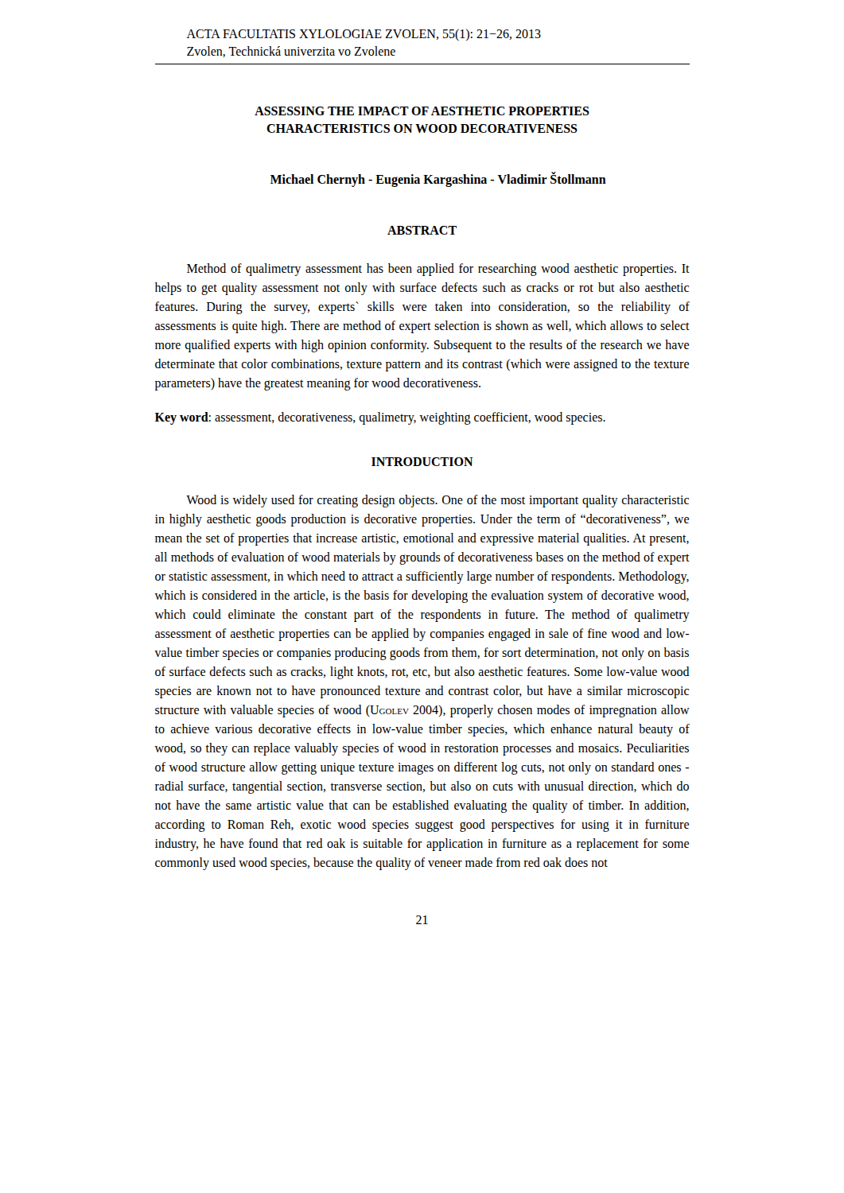ACTA FACULTATIS XYLOLOGIAE ZVOLEN, 55(1): 21−26, 2013
Zvolen, Technická univerzita vo Zvolene
Assessing the Impact of Aesthetic Properties
Characteristics on Wood Decorativeness
Michael Chernyh - Eugenia Kargashina - Vladimir Štollmann
Abstract
Method of qualimetry assessment has been applied for researching wood aesthetic properties. It helps to get quality assessment not only with surface defects such as cracks or rot but also aesthetic features. During the survey, experts` skills were taken into consideration, so the reliability of assessments is quite high. There are method of expert selection is shown as well, which allows to select more qualified experts with high opinion conformity. Subsequent to the results of the research we have determinate that color combinations, texture pattern and its contrast (which were assigned to the texture parameters) have the greatest meaning for wood decorativeness.
Key word: assessment, decorativeness, qualimetry, weighting coefficient, wood species.
Introduction
Wood is widely used for creating design objects. One of the most important quality characteristic in highly aesthetic goods production is decorative properties. Under the term of “decorativeness”, we mean the set of properties that increase artistic, emotional and expressive material qualities. At present, all methods of evaluation of wood materials by grounds of decorativeness bases on the method of expert or statistic assessment, in which need to attract a sufficiently large number of respondents. Methodology, which is considered in the article, is the basis for developing the evaluation system of decorative wood, which could eliminate the constant part of the respondents in future. The method of qualimetry assessment of aesthetic properties can be applied by companies engaged in sale of fine wood and low-value timber species or companies producing goods from them, for sort determination, not only on basis of surface defects such as cracks, light knots, rot, etc, but also aesthetic features. Some low-value wood species are known not to have pronounced texture and contrast color, but have a similar microscopic structure with valuable species of wood (Ugolev 2004), properly chosen modes of impregnation allow to achieve various decorative effects in low-value timber species, which enhance natural beauty of wood, so they can replace valuably species of wood in restoration processes and mosaics. Peculiarities of wood structure allow getting unique texture images on different log cuts, not only on standard ones - radial surface, tangential section, transverse section, but also on cuts with unusual direction, which do not have the same artistic value that can be established evaluating the quality of timber. In addition, according to Roman Reh, exotic wood species suggest good perspectives for using it in furniture industry, he have found that red oak is suitable for application in furniture as a replacement for some commonly used wood species, because the quality of veneer made from red oak does not
21